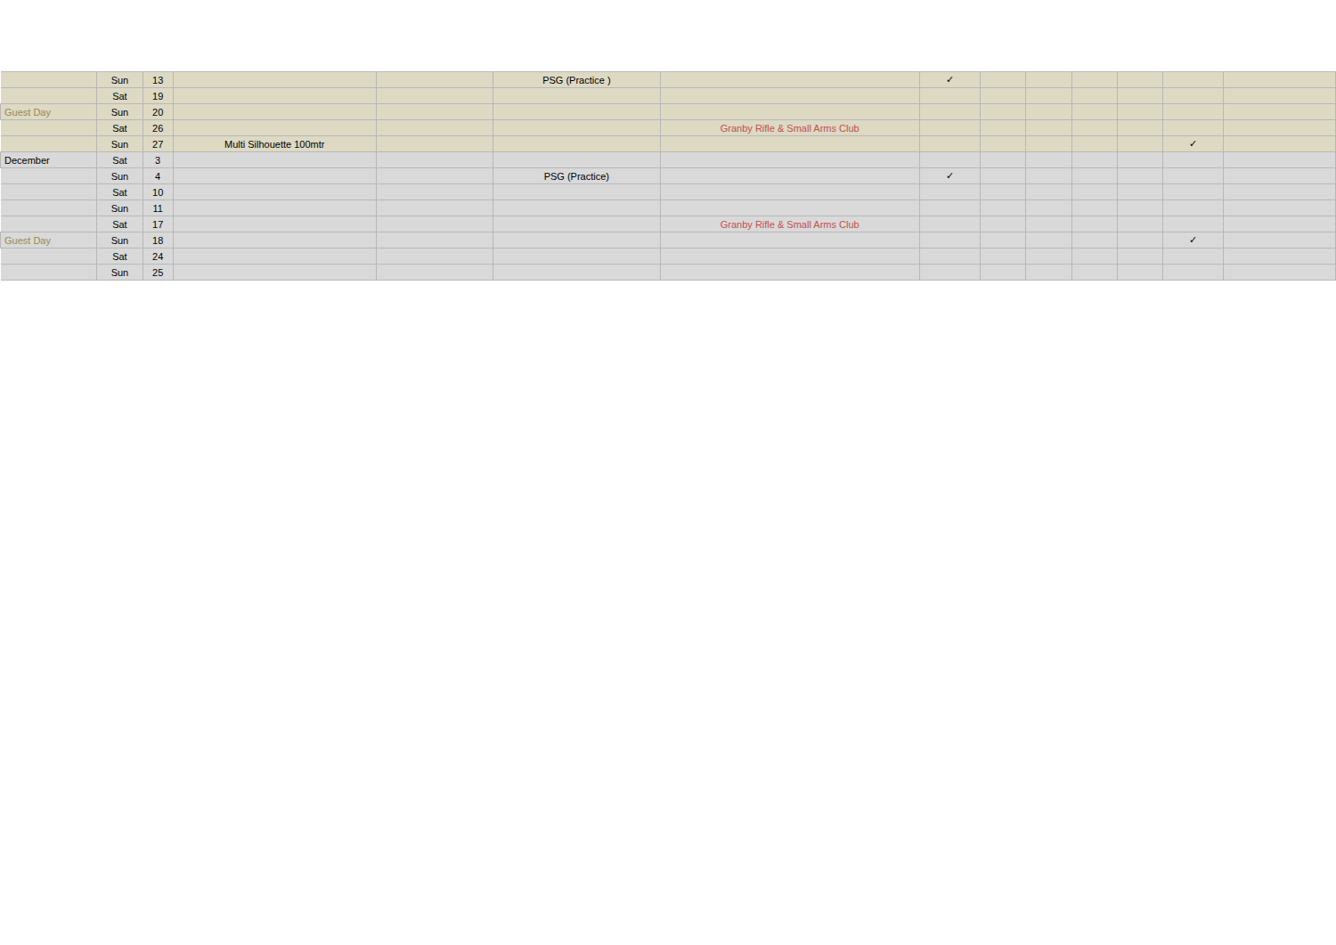| | Sun | 13 | | | PSG (Practice ) | | ✓ | | | | | | |
| | Sat | 19 | | | | | | | | | | | |
| Guest Day | Sun | 20 | | | | | | | | | | | |
| | Sat | 26 | | | | Granby Rifle & Small Arms Club | | | | | | | |
| | Sun | 27 | Multi Silhouette 100mtr | | | | | | | | | ✓ | |
| December | Sat | 3 | | | | | | | | | | | |
| | Sun | 4 | | | PSG (Practice) | | ✓ | | | | | | |
| | Sat | 10 | | | | | | | | | | | |
| | Sun | 11 | | | | | | | | | | | |
| | Sat | 17 | | | | Granby Rifle & Small Arms Club | | | | | | | |
| Guest Day | Sun | 18 | | | | | | | | | | ✓ | |
| | Sat | 24 | | | | | | | | | | | |
| | Sun | 25 | | | | | | | | | | | |